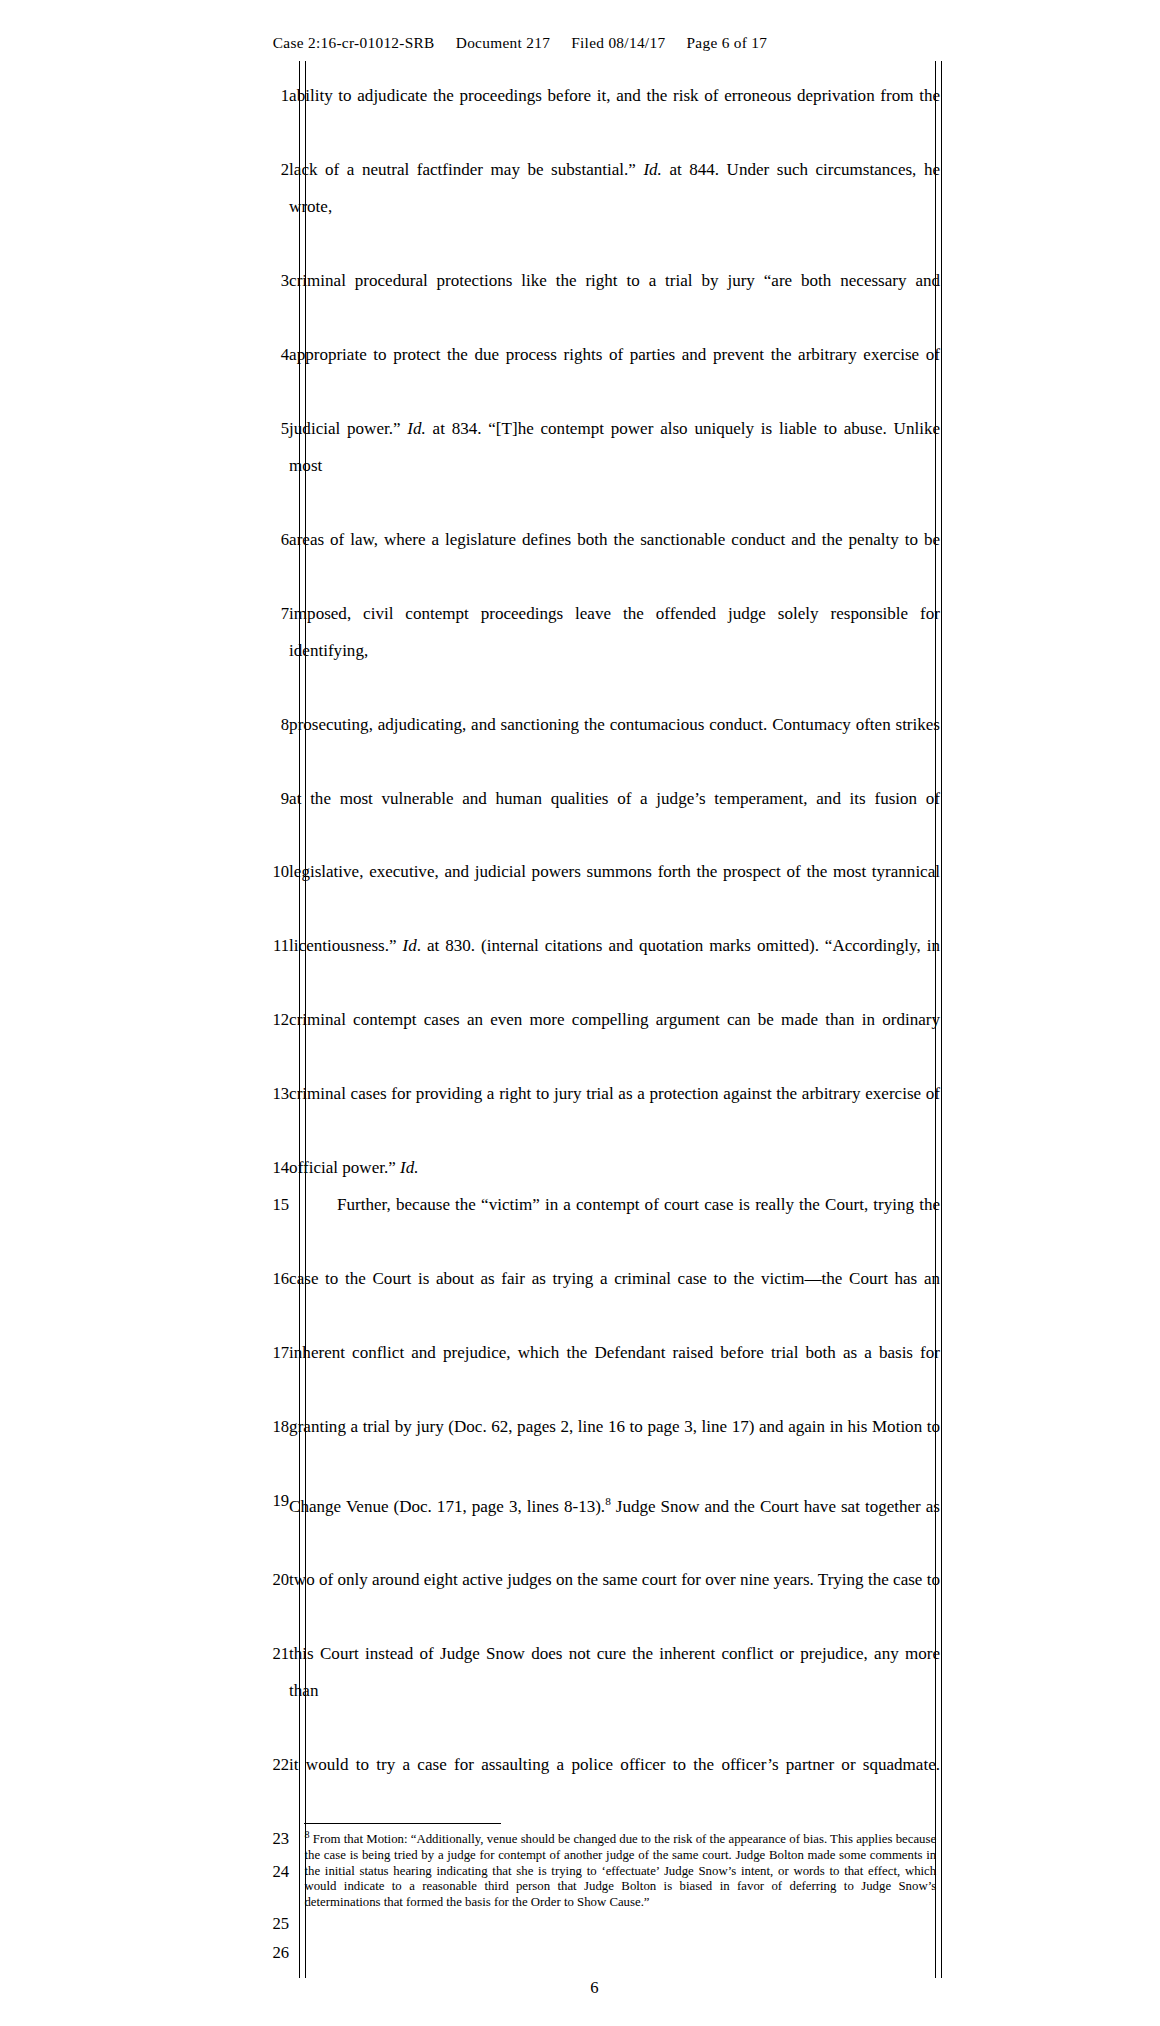Case 2:16-cr-01012-SRB Document 217 Filed 08/14/17 Page 6 of 17
| 1 | ability to adjudicate the proceedings before it, and the risk of erroneous deprivation from the |
| 2 | lack of a neutral factfinder may be substantial.” Id. at 844. Under such circumstances, he wrote, |
| 3 | criminal procedural protections like the right to a trial by jury “are both necessary and |
| 4 | appropriate to protect the due process rights of parties and prevent the arbitrary exercise of |
| 5 | judicial power.” Id. at 834. “[T]he contempt power also uniquely is liable to abuse. Unlike most |
| 6 | areas of law, where a legislature defines both the sanctionable conduct and the penalty to be |
| 7 | imposed, civil contempt proceedings leave the offended judge solely responsible for identifying, |
| 8 | prosecuting, adjudicating, and sanctioning the contumacious conduct. Contumacy often strikes |
| 9 | at the most vulnerable and human qualities of a judge’s temperament, and its fusion of |
| 10 | legislative, executive, and judicial powers summons forth the prospect of the most tyrannical |
| 11 | licentiousness.” Id . at 830. (internal citations and quotation marks omitted). “Accordingly, in |
| 12 | criminal contempt cases an even more compelling argument can be made than in ordinary |
| 13 | criminal cases for providing a right to jury trial as a protection against the arbitrary exercise of |
| 14 | official power.” Id. |
| 15 | Further, because the “victim” in a contempt of court case is really the Court, trying the |
| 16 | case to the Court is about as fair as trying a criminal case to the victim—the Court has an |
| 17 | inherent conflict and prejudice, which the Defendant raised before trial both as a basis for |
| 18 | granting a trial by jury (Doc. 62, pages 2, line 16 to page 3, line 17) and again in his Motion to |
| 19 | Change Venue (Doc. 171, page 3, lines 8-13). 8 Judge Snow and the Court have sat together as |
| 20 | two of only around eight active judges on the same court for over nine years. Trying the case to |
| 21 | this Court instead of Judge Snow does not cure the inherent conflict or prejudice, any more than |
| 22 | it would to try a case for assaulting a police officer to the officer’s partner or squadmate. |
| 23 | |
| 24 | 8 From that Motion: “Additionally, venue should be changed due to the risk of the appearance of bias. This applies because the case is being tried by a judge for contempt of another judge of the same court. Judge Bolton made some comments in the initial status hearing indicating that she is trying to ‘effectuate’ Judge Snow’s intent, or words to that effect, which would indicate to a reasonable third person that Judge Bolton is biased in favor of deferring to Judge Snow’s determinations that formed the basis for the Order to Show Cause.” |
| 25 | |
| 26 | |
6